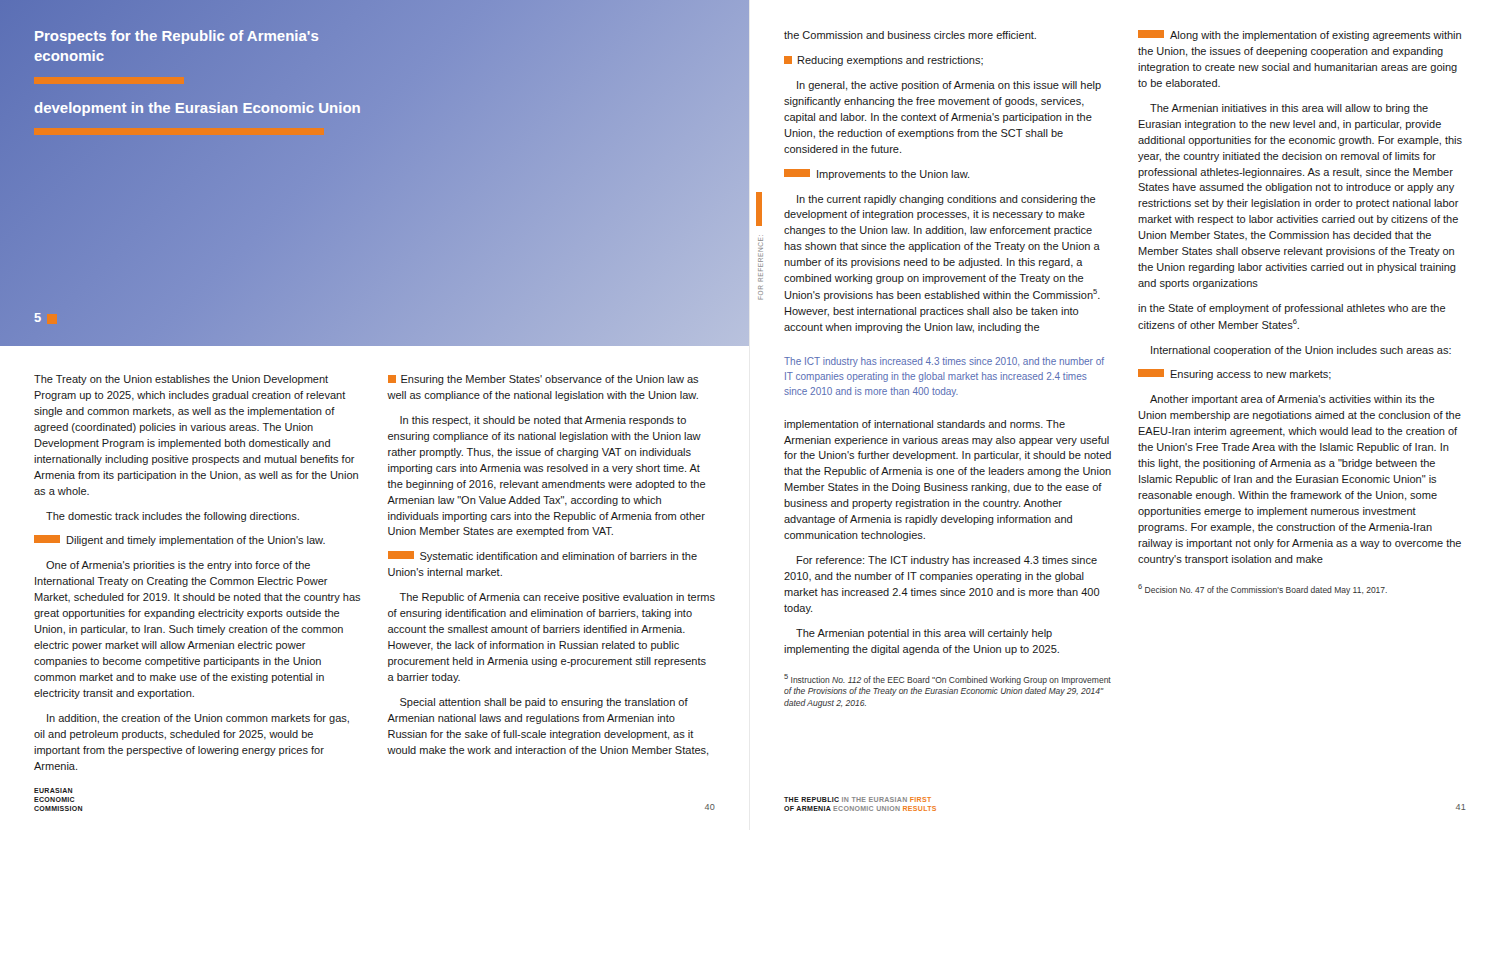Prospects for the Republic of Armenia's economic development in the Eurasian Economic Union
5
The Treaty on the Union establishes the Union Development Program up to 2025, which includes gradual creation of relevant single and common markets, as well as the implementation of agreed (coordinated) policies in various areas. The Union Development Program is implemented both domestically and internationally including positive prospects and mutual benefits for Armenia from its participation in the Union, as well as for the Union as a whole.
The domestic track includes the following directions.
Diligent and timely implementation of the Union's law.
One of Armenia's priorities is the entry into force of the International Treaty on Creating the Common Electric Power Market, scheduled for 2019. It should be noted that the country has great opportunities for expanding electricity exports outside the Union, in particular, to Iran. Such timely creation of the common electric power market will allow Armenian electric power companies to become competitive participants in the Union common market and to make use of the existing potential in electricity transit and exportation.
In addition, the creation of the Union common markets for gas, oil and petroleum products, scheduled for 2025, would be important from the perspective of lowering energy prices for Armenia.
Ensuring the Member States' observance of the Union law as well as compliance of the national legislation with the Union law.
In this respect, it should be noted that Armenia responds to ensuring compliance of its national legislation with the Union law rather promptly. Thus, the issue of charging VAT on individuals importing cars into Armenia was resolved in a very short time. At the beginning of 2016, relevant amendments were adopted to the Armenian law "On Value Added Tax", according to which individuals importing cars into the Republic of Armenia from other Union Member States are exempted from VAT.
Systematic identification and elimination of barriers in the Union's internal market.
The Republic of Armenia can receive positive evaluation in terms of ensuring identification and elimination of barriers, taking into account the smallest amount of barriers identified in Armenia. However, the lack of information in Russian related to public procurement held in Armenia using e-procurement still represents a barrier today.
Special attention shall be paid to ensuring the translation of Armenian national laws and regulations from Armenian into Russian for the sake of full-scale integration development, as it would make the work and interaction of the Union Member States,
Eurasian
Economic
Commission
40
FOR REFERENCE:
the Commission and business circles more efficient.
Reducing exemptions and restrictions;
In general, the active position of Armenia on this issue will help significantly enhancing the free movement of goods, services, capital and labor. In the context of Armenia's participation in the Union, the reduction of exemptions from the SCT shall be considered in the future.
Improvements to the Union law.
In the current rapidly changing conditions and considering the development of integration processes, it is necessary to make changes to the Union law. In addition, law enforcement practice has shown that since the application of the Treaty on the Union a number of its provisions need to be adjusted. In this regard, a combined working group on improvement of the Treaty on the Union's provisions has been established within the Commission5. However, best international practices shall also be taken into account when improving the Union law, including the
The ICT industry has increased 4.3 times since 2010, and the number of IT companies operating in the global market has increased 2.4 times since 2010 and is more than 400 today.
implementation of international standards and norms. The Armenian experience in various areas may also appear very useful for the Union's further development. In particular, it should be noted that the Republic of Armenia is one of the leaders among the Union Member States in the Doing Business ranking, due to the ease of business and property registration in the country. Another advantage of Armenia is rapidly developing information and communication technologies.
For reference: The ICT industry has increased 4.3 times since 2010, and the number of IT companies operating in the global market has increased 2.4 times since 2010 and is more than 400 today.
The Armenian potential in this area will certainly help implementing the digital agenda of the Union up to 2025.
5 Instruction No. 112 of the EEC Board "On Combined Working Group on Improvement of the Provisions of the Treaty on the Eurasian Economic Union dated May 29, 2014" dated August 2, 2016.
Along with the implementation of existing agreements within the Union, the issues of deepening cooperation and expanding integration to create new social and humanitarian areas are going to be elaborated.
The Armenian initiatives in this area will allow to bring the Eurasian integration to the new level and, in particular, provide additional opportunities for the economic growth. For example, this year, the country initiated the decision on removal of limits for professional athletes-legionnaires. As a result, since the Member States have assumed the obligation not to introduce or apply any restrictions set by their legislation in order to protect national labor market with respect to labor activities carried out by citizens of the Union Member States, the Commission has decided that the Member States shall observe relevant provisions of the Treaty on the Union regarding labor activities carried out in physical training and sports organizations
in the State of employment of professional athletes who are the citizens of other Member States6.
International cooperation of the Union includes such areas as:
Ensuring access to new markets;
Another important area of Armenia's activities within its the Union membership are negotiations aimed at the conclusion of the EAEU-Iran interim agreement, which would lead to the creation of the Union's Free Trade Area with the Islamic Republic of Iran. In this light, the positioning of Armenia as a "bridge between the Islamic Republic of Iran and the Eurasian Economic Union" is reasonable enough. Within the framework of the Union, some opportunities emerge to implement numerous investment programs. For example, the construction of the Armenia-Iran railway is important not only for Armenia as a way to overcome the country's transport isolation and make
6 Decision No. 47 of the Commission's Board dated May 11, 2017.
THE REPUBLIC IN THE EURASIAN FIRST
OF ARMENIA ECONOMIC UNION RESULTS
41